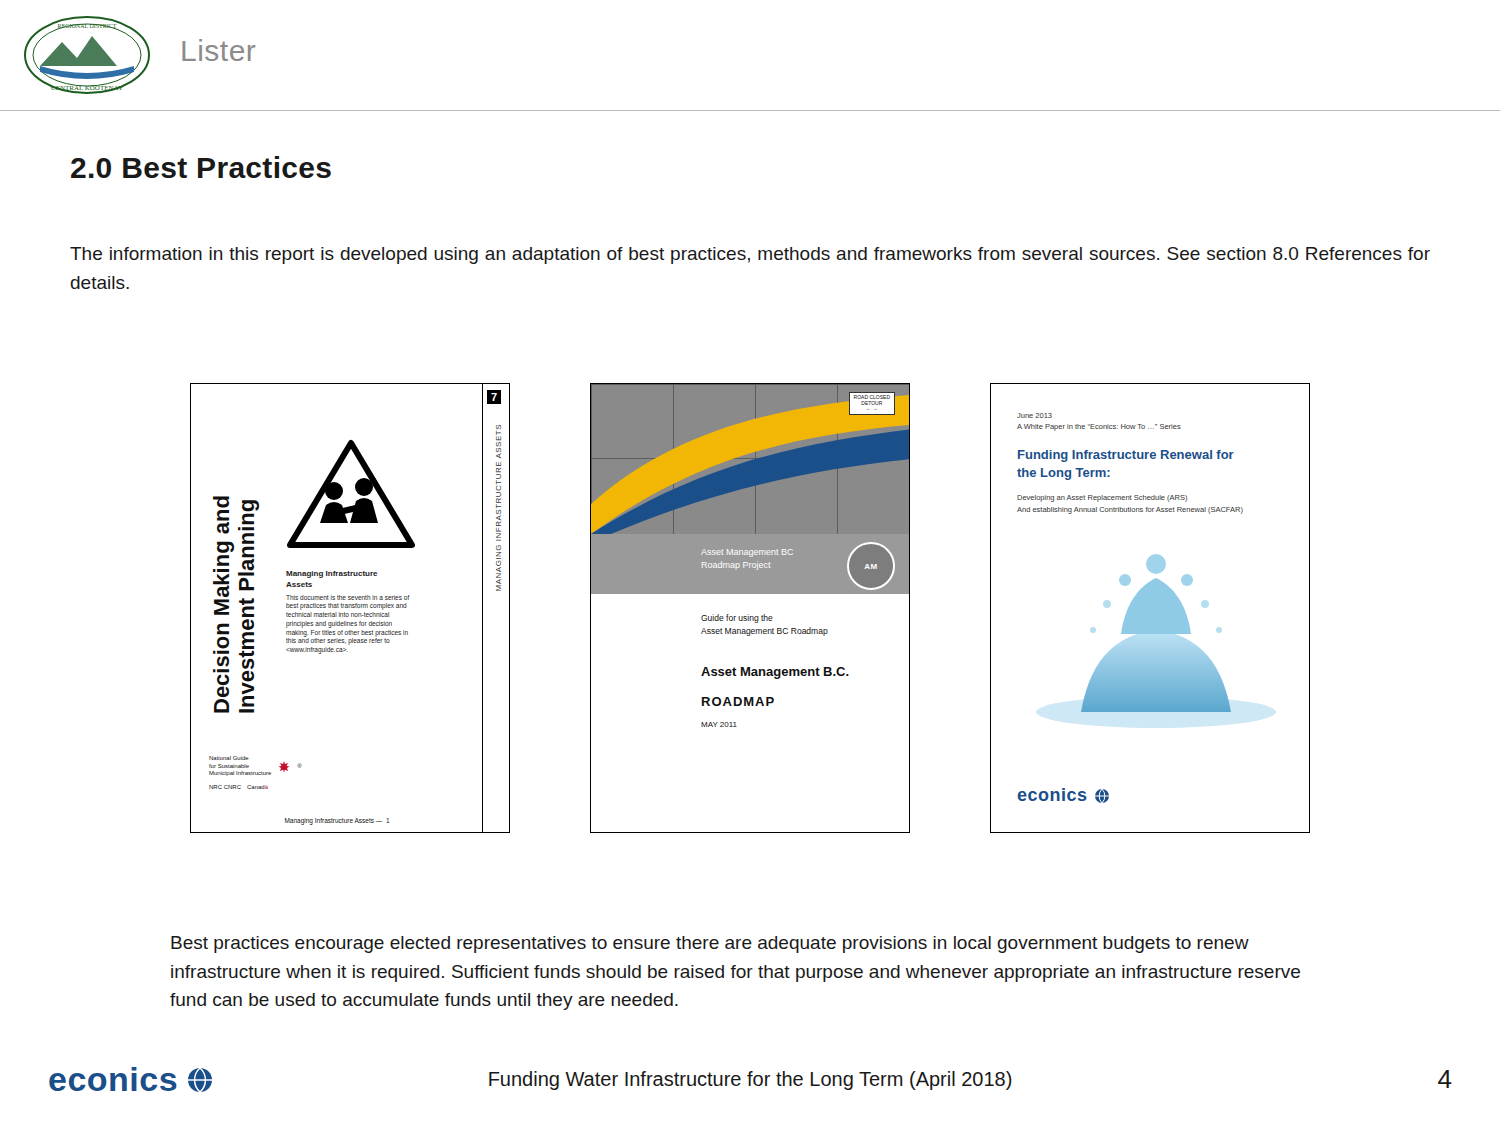REGIONAL DISTRICT CENTRAL KOOTENAY
Lister
2.0 Best Practices
The information in this report is developed using an adaptation of best practices, methods and frameworks from several sources. See section 8.0 References for details.
7
MANAGING INFRASTRUCTURE ASSETS
Decision Making and
Investment Planning
Managing Infrastructure
Assets This document is the seventh in a series of best practices that transform complex and technical material into non-technical principles and guidelines for decision making. For titles of other best practices in this and other series, please refer to <www.infraguide.ca>.
National Guide
for Sustainable
Municipal Infrastructure ®
NRC CNRC Canadä
Managing Infrastructure Assets — 1
ROAD CLOSED
DETOUR
← →
Asset Management BC
Roadmap Project
AM
Guide for using the
Asset Management BC Roadmap
Asset Management B.C.
ROADMAP
MAY 2011
June 2013
A White Paper in the “Econics: How To …” Series
Funding Infrastructure Renewal for
the Long Term:
Developing an Asset Replacement Schedule (ARS)
And establishing Annual Contributions for Asset Renewal (SACFAR)
econics
Best practices encourage elected representatives to ensure there are adequate provisions in local government budgets to renew infrastructure when it is required. Sufficient funds should be raised for that purpose and whenever appropriate an infrastructure reserve fund can be used to accumulate funds until they are needed.
econics
Funding Water Infrastructure for the Long Term (April 2018)
4